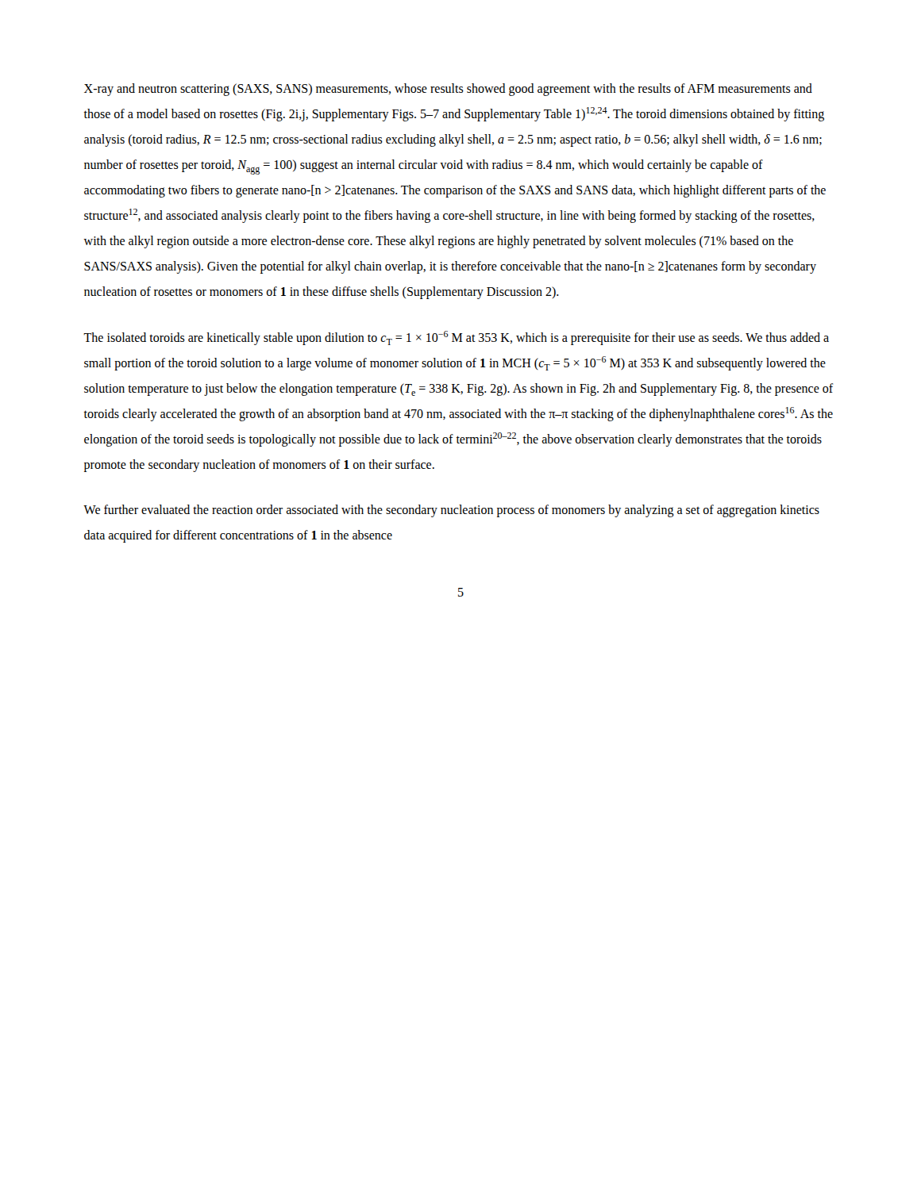X-ray and neutron scattering (SAXS, SANS) measurements, whose results showed good agreement with the results of AFM measurements and those of a model based on rosettes (Fig. 2i,j, Supplementary Figs. 5–7 and Supplementary Table 1)12,24. The toroid dimensions obtained by fitting analysis (toroid radius, R = 12.5 nm; cross-sectional radius excluding alkyl shell, a = 2.5 nm; aspect ratio, b = 0.56; alkyl shell width, δ = 1.6 nm; number of rosettes per toroid, Nagg = 100) suggest an internal circular void with radius = 8.4 nm, which would certainly be capable of accommodating two fibers to generate nano-[n > 2]catenanes. The comparison of the SAXS and SANS data, which highlight different parts of the structure12, and associated analysis clearly point to the fibers having a core-shell structure, in line with being formed by stacking of the rosettes, with the alkyl region outside a more electron-dense core. These alkyl regions are highly penetrated by solvent molecules (71% based on the SANS/SAXS analysis). Given the potential for alkyl chain overlap, it is therefore conceivable that the nano-[n ≥ 2]catenanes form by secondary nucleation of rosettes or monomers of 1 in these diffuse shells (Supplementary Discussion 2).
The isolated toroids are kinetically stable upon dilution to cT = 1 × 10−6 M at 353 K, which is a prerequisite for their use as seeds. We thus added a small portion of the toroid solution to a large volume of monomer solution of 1 in MCH (cT = 5 × 10−6 M) at 353 K and subsequently lowered the solution temperature to just below the elongation temperature (Te = 338 K, Fig. 2g). As shown in Fig. 2h and Supplementary Fig. 8, the presence of toroids clearly accelerated the growth of an absorption band at 470 nm, associated with the π–π stacking of the diphenylnaphthalene cores16. As the elongation of the toroid seeds is topologically not possible due to lack of termini20–22, the above observation clearly demonstrates that the toroids promote the secondary nucleation of monomers of 1 on their surface.
We further evaluated the reaction order associated with the secondary nucleation process of monomers by analyzing a set of aggregation kinetics data acquired for different concentrations of 1 in the absence
5